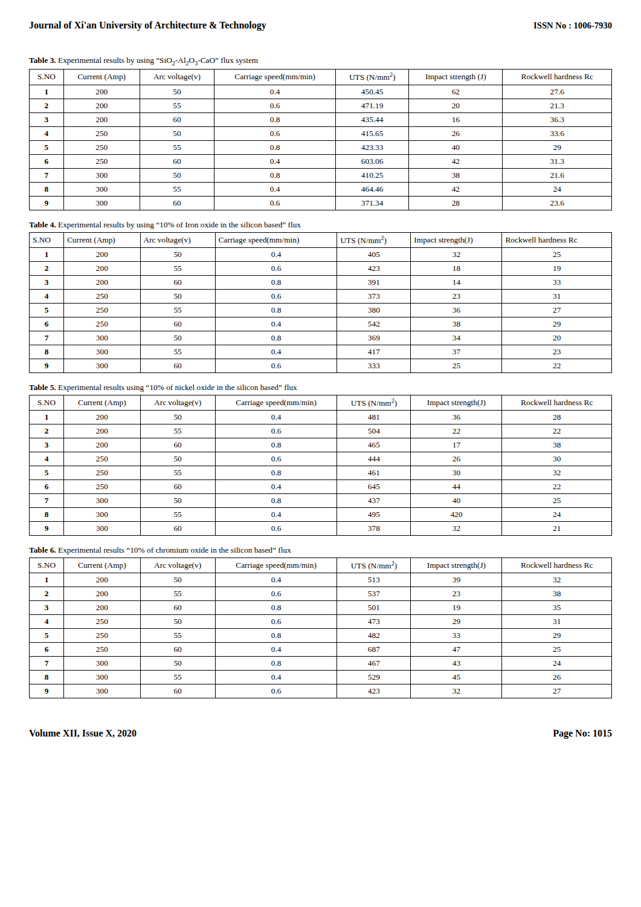Journal of Xi'an University of Architecture & Technology
ISSN No : 1006-7930
Table 3. Experimental results by using “SiO2-Al2O3-CaO” flux system
| S.NO | Current (Amp) | Arc voltage(v) | Carriage speed(mm/min) | UTS (N/mm 2 ) | Impact strength (J) | Rockwell hardness Rc |
| --- | --- | --- | --- | --- | --- | --- |
| 1 | 200 | 50 | 0.4 | 450.45 | 62 | 27.6 |
| 2 | 200 | 55 | 0.6 | 471.19 | 20 | 21.3 |
| 3 | 200 | 60 | 0.8 | 435.44 | 16 | 36.3 |
| 4 | 250 | 50 | 0.6 | 415.65 | 26 | 33.6 |
| 5 | 250 | 55 | 0.8 | 423.33 | 40 | 29 |
| 6 | 250 | 60 | 0.4 | 603.06 | 42 | 31.3 |
| 7 | 300 | 50 | 0.8 | 410.25 | 38 | 21.6 |
| 8 | 300 | 55 | 0.4 | 464.46 | 42 | 24 |
| 9 | 300 | 60 | 0.6 | 371.34 | 28 | 23.6 |
Table 4. Experimental results by using “10% of Iron oxide in the silicon based” flux
| S.NO | Current (Amp) | Arc voltage(v) | Carriage speed(mm/min) | UTS (N/mm 2 ) | Impact strength(J) | Rockwell hardness Rc |
| --- | --- | --- | --- | --- | --- | --- |
| 1 | 200 | 50 | 0.4 | 405 | 32 | 25 |
| 2 | 200 | 55 | 0.6 | 423 | 18 | 19 |
| 3 | 200 | 60 | 0.8 | 391 | 14 | 33 |
| 4 | 250 | 50 | 0.6 | 373 | 23 | 31 |
| 5 | 250 | 55 | 0.8 | 380 | 36 | 27 |
| 6 | 250 | 60 | 0.4 | 542 | 38 | 29 |
| 7 | 300 | 50 | 0.8 | 369 | 34 | 20 |
| 8 | 300 | 55 | 0.4 | 417 | 37 | 23 |
| 9 | 300 | 60 | 0.6 | 333 | 25 | 22 |
Table 5. Experimental results using “10% of nickel oxide in the silicon based” flux
| S.NO | Current (Amp) | Arc voltage(v) | Carriage speed(mm/min) | UTS (N/mm 2 ) | Impact strength(J) | Rockwell hardness Rc |
| --- | --- | --- | --- | --- | --- | --- |
| 1 | 200 | 50 | 0.4 | 481 | 36 | 28 |
| 2 | 200 | 55 | 0.6 | 504 | 22 | 22 |
| 3 | 200 | 60 | 0.8 | 465 | 17 | 38 |
| 4 | 250 | 50 | 0.6 | 444 | 26 | 30 |
| 5 | 250 | 55 | 0.8 | 461 | 30 | 32 |
| 6 | 250 | 60 | 0.4 | 645 | 44 | 22 |
| 7 | 300 | 50 | 0.8 | 437 | 40 | 25 |
| 8 | 300 | 55 | 0.4 | 495 | 420 | 24 |
| 9 | 300 | 60 | 0.6 | 378 | 32 | 21 |
Table 6. Experimental results “10% of chromium oxide in the silicon based” flux
| S.NO | Current (Amp) | Arc voltage(v) | Carriage speed(mm/min) | UTS (N/mm 2 ) | Impact strength(J) | Rockwell hardness Rc |
| --- | --- | --- | --- | --- | --- | --- |
| 1 | 200 | 50 | 0.4 | 513 | 39 | 32 |
| 2 | 200 | 55 | 0.6 | 537 | 23 | 38 |
| 3 | 200 | 60 | 0.8 | 501 | 19 | 35 |
| 4 | 250 | 50 | 0.6 | 473 | 29 | 31 |
| 5 | 250 | 55 | 0.8 | 482 | 33 | 29 |
| 6 | 250 | 60 | 0.4 | 687 | 47 | 25 |
| 7 | 300 | 50 | 0.8 | 467 | 43 | 24 |
| 8 | 300 | 55 | 0.4 | 529 | 45 | 26 |
| 9 | 300 | 60 | 0.6 | 423 | 32 | 27 |
Volume XII, Issue X, 2020
Page No: 1015